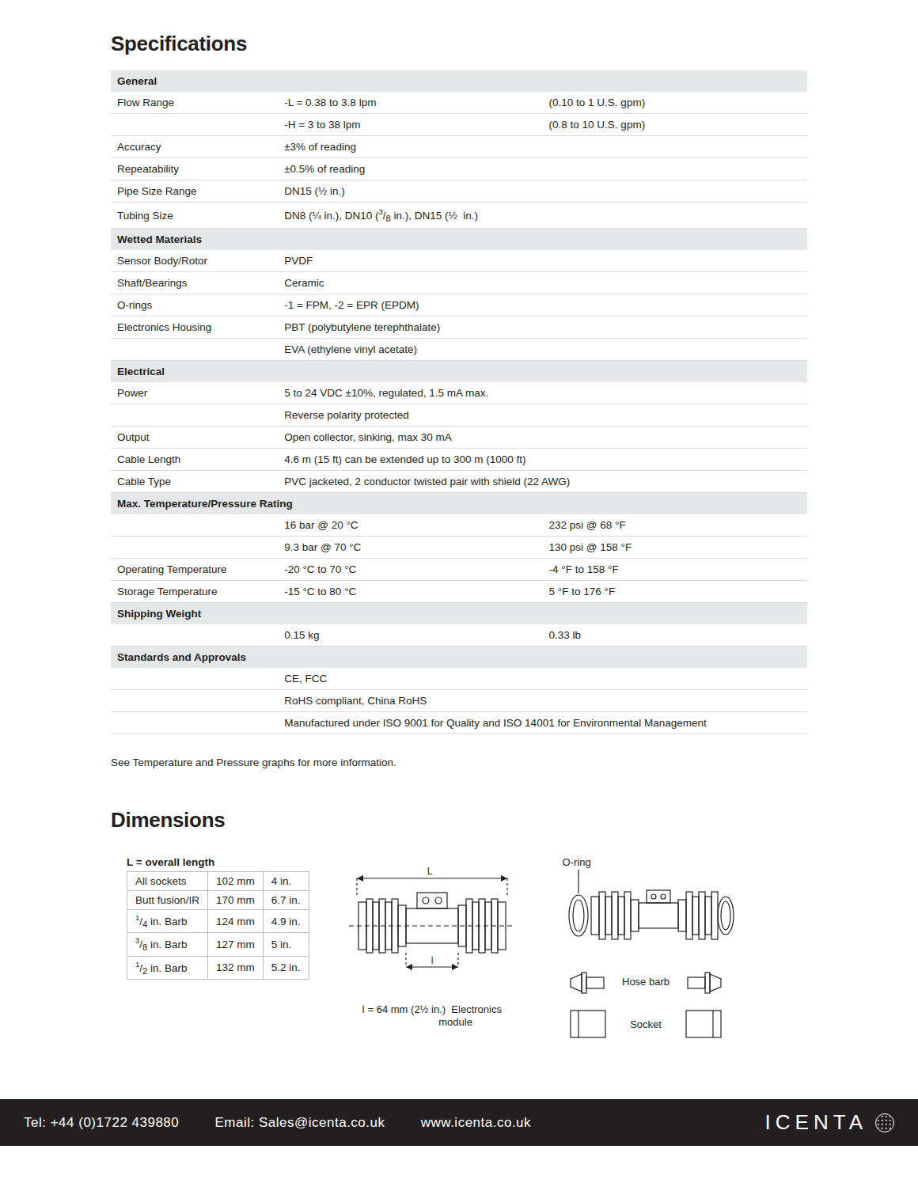Specifications
| General |
| Flow Range | -L = 0.38 to 3.8 lpm | (0.10 to 1 U.S. gpm) |
| | -H = 3 to 38 lpm | (0.8 to 10 U.S. gpm) |
| Accuracy | ±3% of reading |
| Repeatability | ±0.5% of reading |
| Pipe Size Range | DN15 (½ in.) |
| Tubing Size | DN8 (¼ in.), DN10 ( 3 / 8 in.), DN15 (½ in.) |
| Wetted Materials |
| Sensor Body/Rotor | PVDF |
| Shaft/Bearings | Ceramic |
| O-rings | -1 = FPM, -2 = EPR (EPDM) |
| Electronics Housing | PBT (polybutylene terephthalate) |
| | EVA (ethylene vinyl acetate) |
| Electrical |
| Power | 5 to 24 VDC ±10%, regulated, 1.5 mA max. |
| | Reverse polarity protected |
| Output | Open collector, sinking, max 30 mA |
| Cable Length | 4.6 m (15 ft) can be extended up to 300 m (1000 ft) |
| Cable Type | PVC jacketed, 2 conductor twisted pair with shield (22 AWG) |
| Max. Temperature/Pressure Rating |
| | 16 bar @ 20 °C | 232 psi @ 68 °F |
| | 9.3 bar @ 70 °C | 130 psi @ 158 °F |
| Operating Temperature | -20 °C to 70 °C | -4 °F to 158 °F |
| Storage Temperature | -15 °C to 80 °C | 5 °F to 176 °F |
| Shipping Weight |
| | 0.15 kg | 0.33 lb |
| Standards and Approvals |
| | CE, FCC |
| | RoHS compliant, China RoHS |
| | Manufactured under ISO 9001 for Quality and ISO 14001 for Environmental Management |
See Temperature and Pressure graphs for more information.
Dimensions
L = overall length
| All sockets | 102 mm | 4 in. |
| Butt fusion/IR | 170 mm | 6.7 in. |
| 1 / 4 in. Barb | 124 mm | 4.9 in. |
| 3 / 8 in. Barb | 127 mm | 5 in. |
| 1 / 2 in. Barb | 132 mm | 5.2 in. |
L l
I = 64 mm (2½ in.) Electronics
module
O-ring
Hose barb Socket
Tel: +44 (0)1722 439880 Email: Sales@icenta.co.uk www.icenta.co.uk
ICENTA